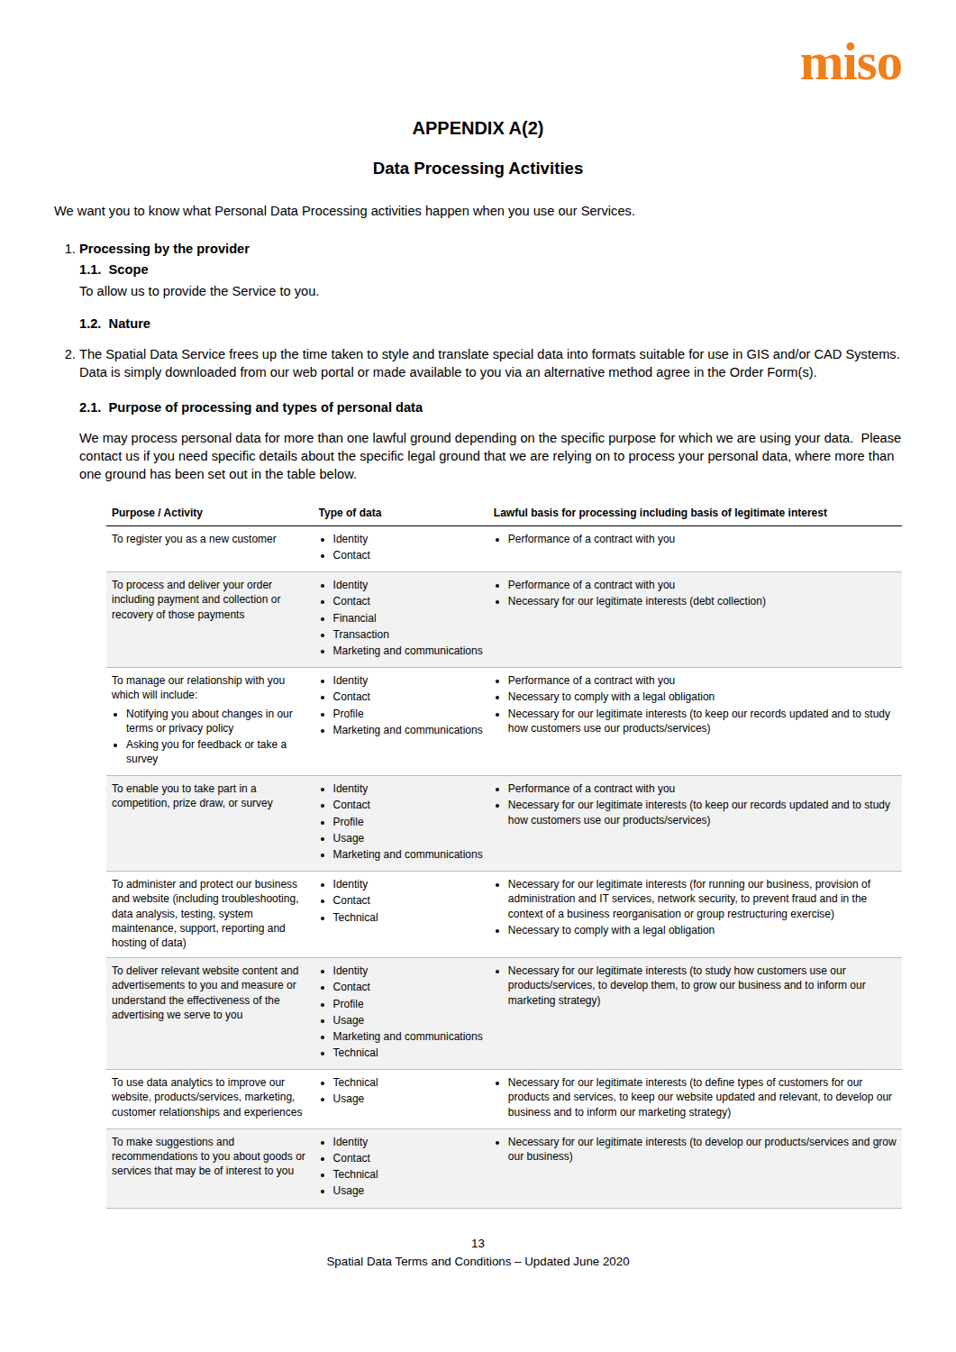miso
APPENDIX A(2)
Data Processing Activities
We want you to know what Personal Data Processing activities happen when you use our Services.
Processing by the provider
1.1. Scope
To allow us to provide the Service to you.
1.2. Nature
The Spatial Data Service frees up the time taken to style and translate special data into formats suitable for use in GIS and/or CAD Systems. Data is simply downloaded from our web portal or made available to you via an alternative method agree in the Order Form(s).
2.1. Purpose of processing and types of personal data
We may process personal data for more than one lawful ground depending on the specific purpose for which we are using your data. Please contact us if you need specific details about the specific legal ground that we are relying on to process your personal data, where more than one ground has been set out in the table below.
| Purpose / Activity | Type of data | Lawful basis for processing including basis of legitimate interest |
| --- | --- | --- |
| To register you as a new customer | Identity Contact | Performance of a contract with you |
| To process and deliver your order including payment and collection or recovery of those payments | Identity Contact Financial Transaction Marketing and communications | Performance of a contract with you Necessary for our legitimate interests (debt collection) |
| To manage our relationship with you which will include: Notifying you about changes in our terms or privacy policy Asking you for feedback or take a survey | Identity Contact Profile Marketing and communications | Performance of a contract with you Necessary to comply with a legal obligation Necessary for our legitimate interests (to keep our records updated and to study how customers use our products/services) |
| To enable you to take part in a competition, prize draw, or survey | Identity Contact Profile Usage Marketing and communications | Performance of a contract with you Necessary for our legitimate interests (to keep our records updated and to study how customers use our products/services) |
| To administer and protect our business and website (including troubleshooting, data analysis, testing, system maintenance, support, reporting and hosting of data) | Identity Contact Technical | Necessary for our legitimate interests (for running our business, provision of administration and IT services, network security, to prevent fraud and in the context of a business reorganisation or group restructuring exercise) Necessary to comply with a legal obligation |
| To deliver relevant website content and advertisements to you and measure or understand the effectiveness of the advertising we serve to you | Identity Contact Profile Usage Marketing and communications Technical | Necessary for our legitimate interests (to study how customers use our products/services, to develop them, to grow our business and to inform our marketing strategy) |
| To use data analytics to improve our website, products/services, marketing, customer relationships and experiences | Technical Usage | Necessary for our legitimate interests (to define types of customers for our products and services, to keep our website updated and relevant, to develop our business and to inform our marketing strategy) |
| To make suggestions and recommendations to you about goods or services that may be of interest to you | Identity Contact Technical Usage | Necessary for our legitimate interests (to develop our products/services and grow our business) |
13
Spatial Data Terms and Conditions – Updated June 2020